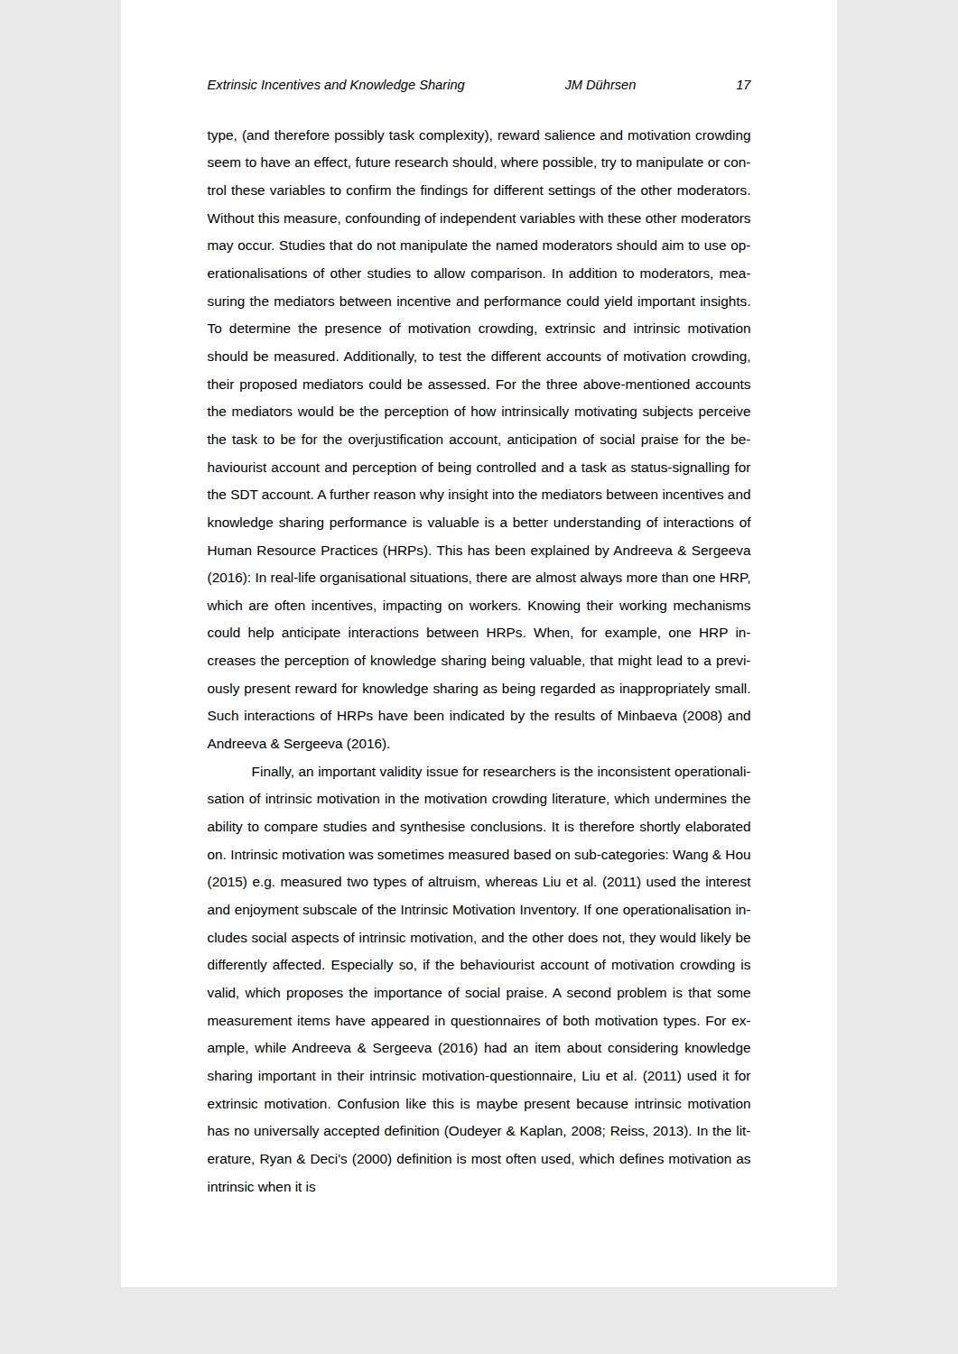Extrinsic Incentives and Knowledge Sharing JM Dührsen 17
type, (and therefore possibly task complexity), reward salience and motivation crowding seem to have an effect, future research should, where possible, try to manipulate or control these variables to confirm the findings for different settings of the other moderators. Without this measure, confounding of independent variables with these other moderators may occur. Studies that do not manipulate the named moderators should aim to use operationalisations of other studies to allow comparison. In addition to moderators, measuring the mediators between incentive and performance could yield important insights. To determine the presence of motivation crowding, extrinsic and intrinsic motivation should be measured. Additionally, to test the different accounts of motivation crowding, their proposed mediators could be assessed. For the three above-mentioned accounts the mediators would be the perception of how intrinsically motivating subjects perceive the task to be for the overjustification account, anticipation of social praise for the behaviourist account and perception of being controlled and a task as status-signalling for the SDT account. A further reason why insight into the mediators between incentives and knowledge sharing performance is valuable is a better understanding of interactions of Human Resource Practices (HRPs). This has been explained by Andreeva & Sergeeva (2016): In real-life organisational situations, there are almost always more than one HRP, which are often incentives, impacting on workers. Knowing their working mechanisms could help anticipate interactions between HRPs. When, for example, one HRP increases the perception of knowledge sharing being valuable, that might lead to a previously present reward for knowledge sharing as being regarded as inappropriately small. Such interactions of HRPs have been indicated by the results of Minbaeva (2008) and Andreeva & Sergeeva (2016).
Finally, an important validity issue for researchers is the inconsistent operationalisation of intrinsic motivation in the motivation crowding literature, which undermines the ability to compare studies and synthesise conclusions. It is therefore shortly elaborated on. Intrinsic motivation was sometimes measured based on sub-categories: Wang & Hou (2015) e.g. measured two types of altruism, whereas Liu et al. (2011) used the interest and enjoyment subscale of the Intrinsic Motivation Inventory. If one operationalisation includes social aspects of intrinsic motivation, and the other does not, they would likely be differently affected. Especially so, if the behaviourist account of motivation crowding is valid, which proposes the importance of social praise. A second problem is that some measurement items have appeared in questionnaires of both motivation types. For example, while Andreeva & Sergeeva (2016) had an item about considering knowledge sharing important in their intrinsic motivation-questionnaire, Liu et al. (2011) used it for extrinsic motivation. Confusion like this is maybe present because intrinsic motivation has no universally accepted definition (Oudeyer & Kaplan, 2008; Reiss, 2013). In the literature, Ryan & Deci's (2000) definition is most often used, which defines motivation as intrinsic when it is